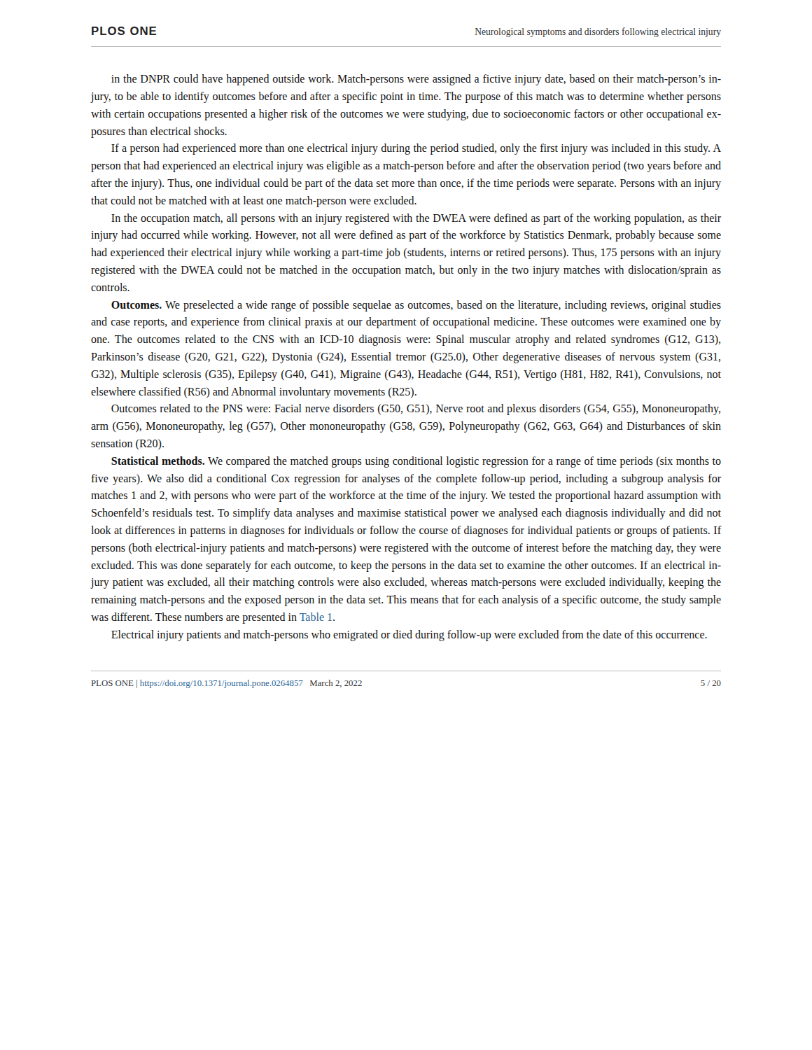PLOS ONE
Neurological symptoms and disorders following electrical injury
in the DNPR could have happened outside work. Match-persons were assigned a fictive injury date, based on their match-person’s injury, to be able to identify outcomes before and after a specific point in time. The purpose of this match was to determine whether persons with certain occupations presented a higher risk of the outcomes we were studying, due to socioeconomic factors or other occupational exposures than electrical shocks.
If a person had experienced more than one electrical injury during the period studied, only the first injury was included in this study. A person that had experienced an electrical injury was eligible as a match-person before and after the observation period (two years before and after the injury). Thus, one individual could be part of the data set more than once, if the time periods were separate. Persons with an injury that could not be matched with at least one match-person were excluded.
In the occupation match, all persons with an injury registered with the DWEA were defined as part of the working population, as their injury had occurred while working. However, not all were defined as part of the workforce by Statistics Denmark, probably because some had experienced their electrical injury while working a part-time job (students, interns or retired persons). Thus, 175 persons with an injury registered with the DWEA could not be matched in the occupation match, but only in the two injury matches with dislocation/sprain as controls.
Outcomes. We preselected a wide range of possible sequelae as outcomes, based on the literature, including reviews, original studies and case reports, and experience from clinical praxis at our department of occupational medicine. These outcomes were examined one by one. The outcomes related to the CNS with an ICD-10 diagnosis were: Spinal muscular atrophy and related syndromes (G12, G13), Parkinson’s disease (G20, G21, G22), Dystonia (G24), Essential tremor (G25.0), Other degenerative diseases of nervous system (G31, G32), Multiple sclerosis (G35), Epilepsy (G40, G41), Migraine (G43), Headache (G44, R51), Vertigo (H81, H82, R41), Convulsions, not elsewhere classified (R56) and Abnormal involuntary movements (R25).
Outcomes related to the PNS were: Facial nerve disorders (G50, G51), Nerve root and plexus disorders (G54, G55), Mononeuropathy, arm (G56), Mononeuropathy, leg (G57), Other mononeuropathy (G58, G59), Polyneuropathy (G62, G63, G64) and Disturbances of skin sensation (R20).
Statistical methods. We compared the matched groups using conditional logistic regression for a range of time periods (six months to five years). We also did a conditional Cox regression for analyses of the complete follow-up period, including a subgroup analysis for matches 1 and 2, with persons who were part of the workforce at the time of the injury. We tested the proportional hazard assumption with Schoenfeld’s residuals test. To simplify data analyses and maximise statistical power we analysed each diagnosis individually and did not look at differences in patterns in diagnoses for individuals or follow the course of diagnoses for individual patients or groups of patients. If persons (both electrical-injury patients and match-persons) were registered with the outcome of interest before the matching day, they were excluded. This was done separately for each outcome, to keep the persons in the data set to examine the other outcomes. If an electrical injury patient was excluded, all their matching controls were also excluded, whereas match-persons were excluded individually, keeping the remaining match-persons and the exposed person in the data set. This means that for each analysis of a specific outcome, the study sample was different. These numbers are presented in Table 1.
Electrical injury patients and match-persons who emigrated or died during follow-up were excluded from the date of this occurrence.
PLOS ONE | https://doi.org/10.1371/journal.pone.0264857 March 2, 2022
5 / 20